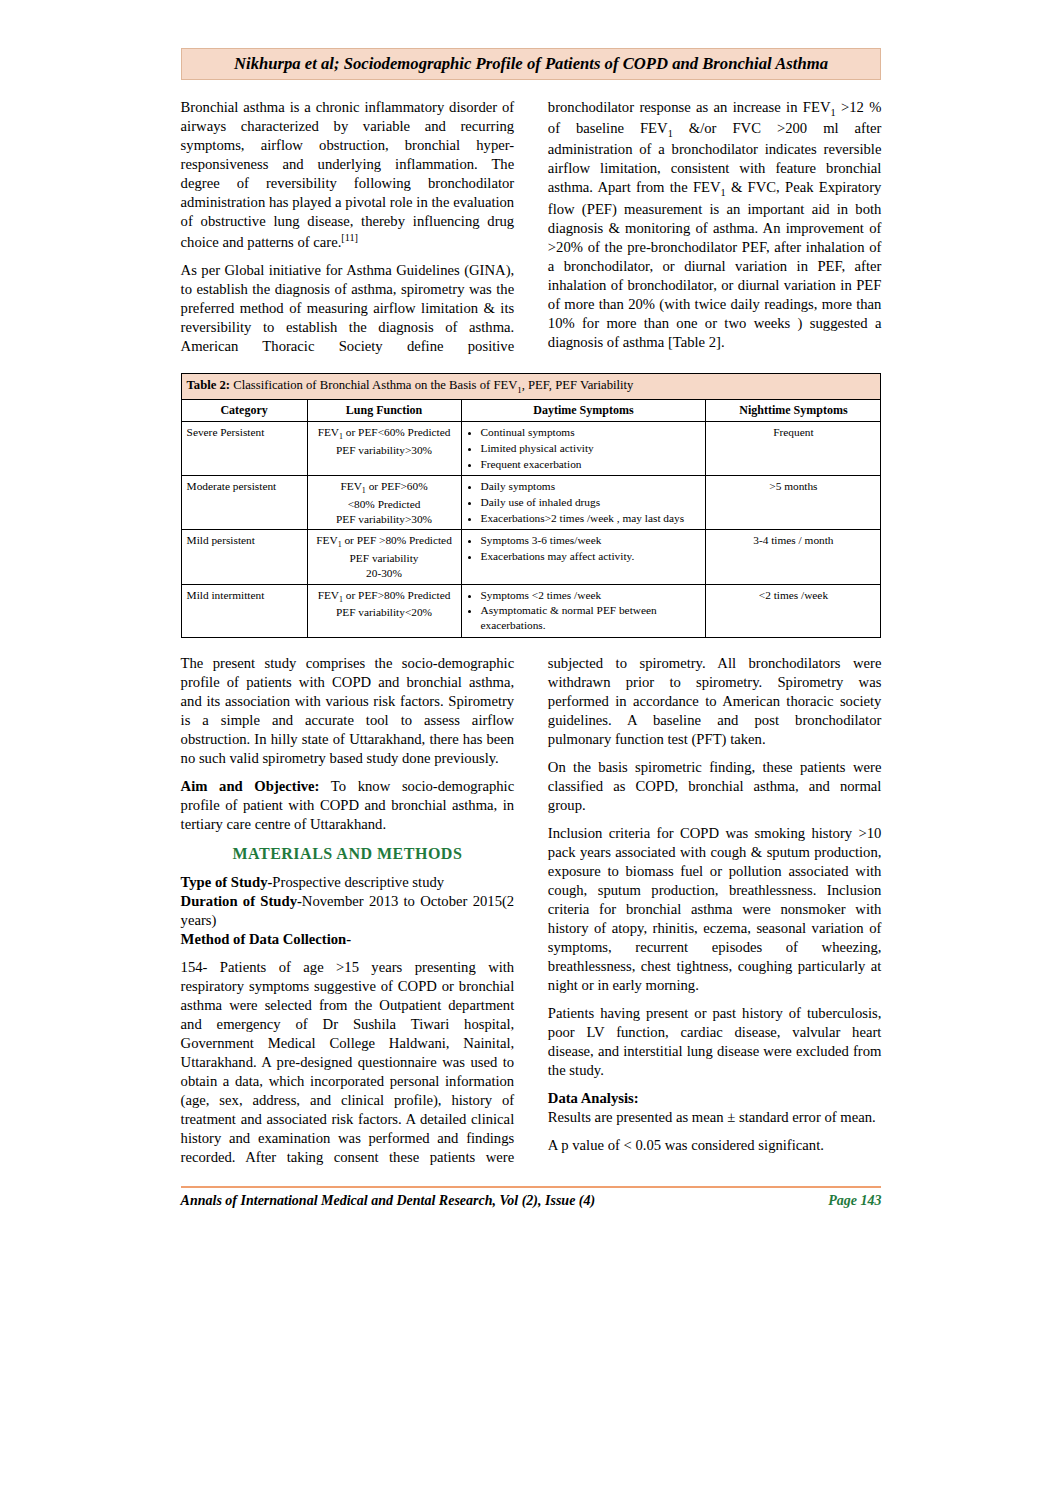Nikhurpa et al; Sociodemographic Profile of Patients of COPD and Bronchial Asthma
Bronchial asthma is a chronic inflammatory disorder of airways characterized by variable and recurring symptoms, airflow obstruction, bronchial hyper-responsiveness and underlying inflammation. The degree of reversibility following bronchodilator administration has played a pivotal role in the evaluation of obstructive lung disease, thereby influencing drug choice and patterns of care.[11]
As per Global initiative for Asthma Guidelines (GINA), to establish the diagnosis of asthma, spirometry was the preferred method of measuring airflow limitation & its reversibility to establish the diagnosis of asthma. American Thoracic Society define positive bronchodilator response as an increase in FEV1 >12 % of baseline FEV1 &/or FVC >200 ml after administration of a bronchodilator indicates reversible airflow limitation, consistent with feature bronchial asthma. Apart from the FEV1 & FVC, Peak Expiratory flow (PEF) measurement is an important aid in both diagnosis & monitoring of asthma. An improvement of >20% of the pre-bronchodilator PEF, after inhalation of a bronchodilator, or diurnal variation in PEF, after inhalation of bronchodilator, or diurnal variation in PEF of more than 20% (with twice daily readings, more than 10% for more than one or two weeks ) suggested a diagnosis of asthma [Table 2].
Table 2: Classification of Bronchial Asthma on the Basis of FEV 1 , PEF, PEF Variability
| Category | Lung Function | Daytime Symptoms | Nighttime Symptoms |
| --- | --- | --- | --- |
| Severe Persistent | FEV 1 or PEF<60% Predicted PEF variability>30% | Continual symptoms Limited physical activity Frequent exacerbation | Frequent |
| Moderate persistent | FEV 1 or PEF>60% <80% Predicted PEF variability>30% | Daily symptoms Daily use of inhaled drugs Exacerbations>2 times /week , may last days | >5 months |
| Mild persistent | FEV 1 or PEF >80% Predicted PEF variability 20-30% | Symptoms 3-6 times/week Exacerbations may affect activity. | 3-4 times / month |
| Mild intermittent | FEV 1 or PEF>80% Predicted PEF variability<20% | Symptoms <2 times /week Asymptomatic & normal PEF between exacerbations. | <2 times /week |
The present study comprises the socio-demographic profile of patients with COPD and bronchial asthma, and its association with various risk factors. Spirometry is a simple and accurate tool to assess airflow obstruction. In hilly state of Uttarakhand, there has been no such valid spirometry based study done previously.
Aim and Objective: To know socio-demographic profile of patient with COPD and bronchial asthma, in tertiary care centre of Uttarakhand.
MATERIALS AND METHODS
Type of Study-Prospective descriptive study
Duration of Study-November 2013 to October 2015(2 years)
Method of Data Collection-
154- Patients of age >15 years presenting with respiratory symptoms suggestive of COPD or bronchial asthma were selected from the Outpatient department and emergency of Dr Sushila Tiwari hospital, Government Medical College Haldwani, Nainital, Uttarakhand. A pre-designed questionnaire was used to obtain a data, which incorporated personal information (age, sex, address, and clinical profile), history of treatment and associated risk factors. A detailed clinical history and examination was performed and findings recorded. After taking consent these patients were subjected to spirometry. All bronchodilators were withdrawn prior to spirometry. Spirometry was performed in accordance to American thoracic society guidelines. A baseline and post bronchodilator pulmonary function test (PFT) taken.
On the basis spirometric finding, these patients were classified as COPD, bronchial asthma, and normal group.
Inclusion criteria for COPD was smoking history >10 pack years associated with cough & sputum production, exposure to biomass fuel or pollution associated with cough, sputum production, breathlessness. Inclusion criteria for bronchial asthma were nonsmoker with history of atopy, rhinitis, eczema, seasonal variation of symptoms, recurrent episodes of wheezing, breathlessness, chest tightness, coughing particularly at night or in early morning.
Patients having present or past history of tuberculosis, poor LV function, cardiac disease, valvular heart disease, and interstitial lung disease were excluded from the study.
Data Analysis:
Results are presented as mean ± standard error of mean.
A p value of < 0.05 was considered significant.
Annals of International Medical and Dental Research, Vol (2), Issue (4) Page 143